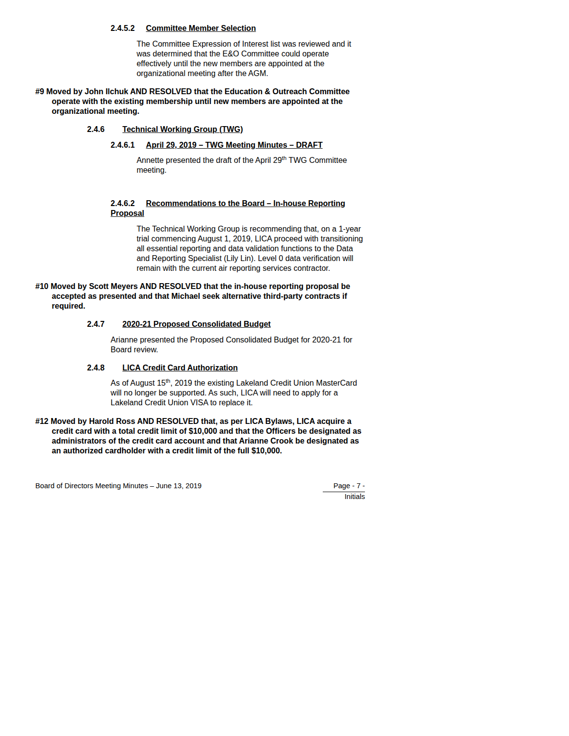2.4.5.2 Committee Member Selection
The Committee Expression of Interest list was reviewed and it was determined that the E&O Committee could operate effectively until the new members are appointed at the organizational meeting after the AGM.
#9 Moved by John Ilchuk AND RESOLVED that the Education & Outreach Committee operate with the existing membership until new members are appointed at the organizational meeting.
2.4.6 Technical Working Group (TWG)
2.4.6.1 April 29, 2019 – TWG Meeting Minutes – DRAFT
Annette presented the draft of the April 29th TWG Committee meeting.
2.4.6.2 Recommendations to the Board – In-house Reporting Proposal
The Technical Working Group is recommending that, on a 1-year trial commencing August 1, 2019, LICA proceed with transitioning all essential reporting and data validation functions to the Data and Reporting Specialist (Lily Lin). Level 0 data verification will remain with the current air reporting services contractor.
#10 Moved by Scott Meyers AND RESOLVED that the in-house reporting proposal be accepted as presented and that Michael seek alternative third-party contracts if required.
2.4.72020-21 Proposed Consolidated Budget
Arianne presented the Proposed Consolidated Budget for 2020-21 for Board review.
2.4.8 LICA Credit Card Authorization
As of August 15th, 2019 the existing Lakeland Credit Union MasterCard will no longer be supported. As such, LICA will need to apply for a Lakeland Credit Union VISA to replace it.
#12 Moved by Harold Ross AND RESOLVED that, as per LICA Bylaws, LICA acquire a credit card with a total credit limit of $10,000 and that the Officers be designated as administrators of the credit card account and that Arianne Crook be designated as an authorized cardholder with a credit limit of the full $10,000.
Board of Directors Meeting Minutes – June 13, 2019 Page - 7 - Initials